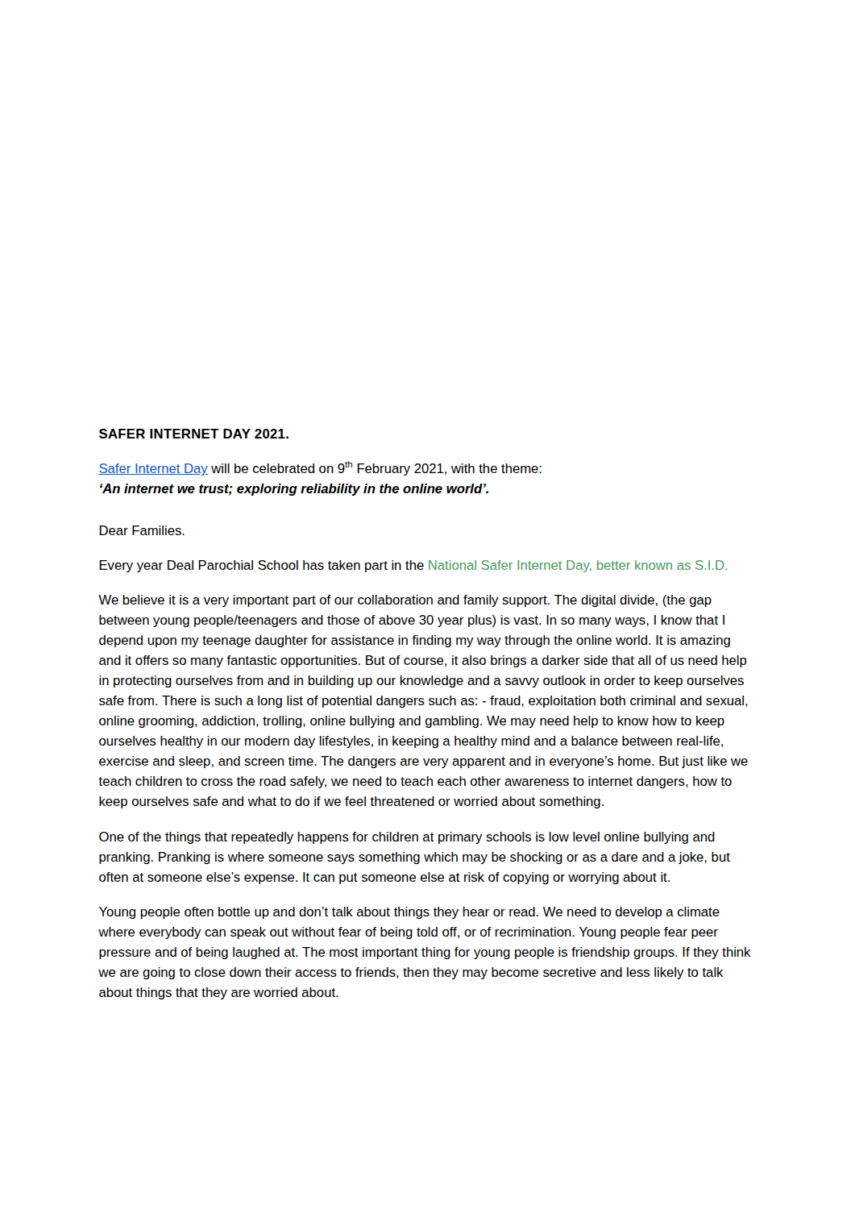SAFER INTERNET DAY 2021.
Safer Internet Day will be celebrated on 9th February 2021, with the theme:
‘An internet we trust; exploring reliability in the online world’.
Dear Families.
Every year Deal Parochial School has taken part in the National Safer Internet Day, better known as S.I.D.
We believe it is a very important part of our collaboration and family support. The digital divide, (the gap between young people/teenagers and those of above 30 year plus) is vast. In so many ways, I know that I depend upon my teenage daughter for assistance in finding my way through the online world. It is amazing and it offers so many fantastic opportunities. But of course, it also brings a darker side that all of us need help in protecting ourselves from and in building up our knowledge and a savvy outlook in order to keep ourselves safe from. There is such a long list of potential dangers such as: - fraud, exploitation both criminal and sexual, online grooming, addiction, trolling, online bullying and gambling. We may need help to know how to keep ourselves healthy in our modern day lifestyles, in keeping a healthy mind and a balance between real-life, exercise and sleep, and screen time. The dangers are very apparent and in everyone’s home. But just like we teach children to cross the road safely, we need to teach each other awareness to internet dangers, how to keep ourselves safe and what to do if we feel threatened or worried about something.
One of the things that repeatedly happens for children at primary schools is low level online bullying and pranking. Pranking is where someone says something which may be shocking or as a dare and a joke, but often at someone else’s expense. It can put someone else at risk of copying or worrying about it.
Young people often bottle up and don’t talk about things they hear or read. We need to develop a climate where everybody can speak out without fear of being told off, or of recrimination. Young people fear peer pressure and of being laughed at. The most important thing for young people is friendship groups. If they think we are going to close down their access to friends, then they may become secretive and less likely to talk about things that they are worried about.